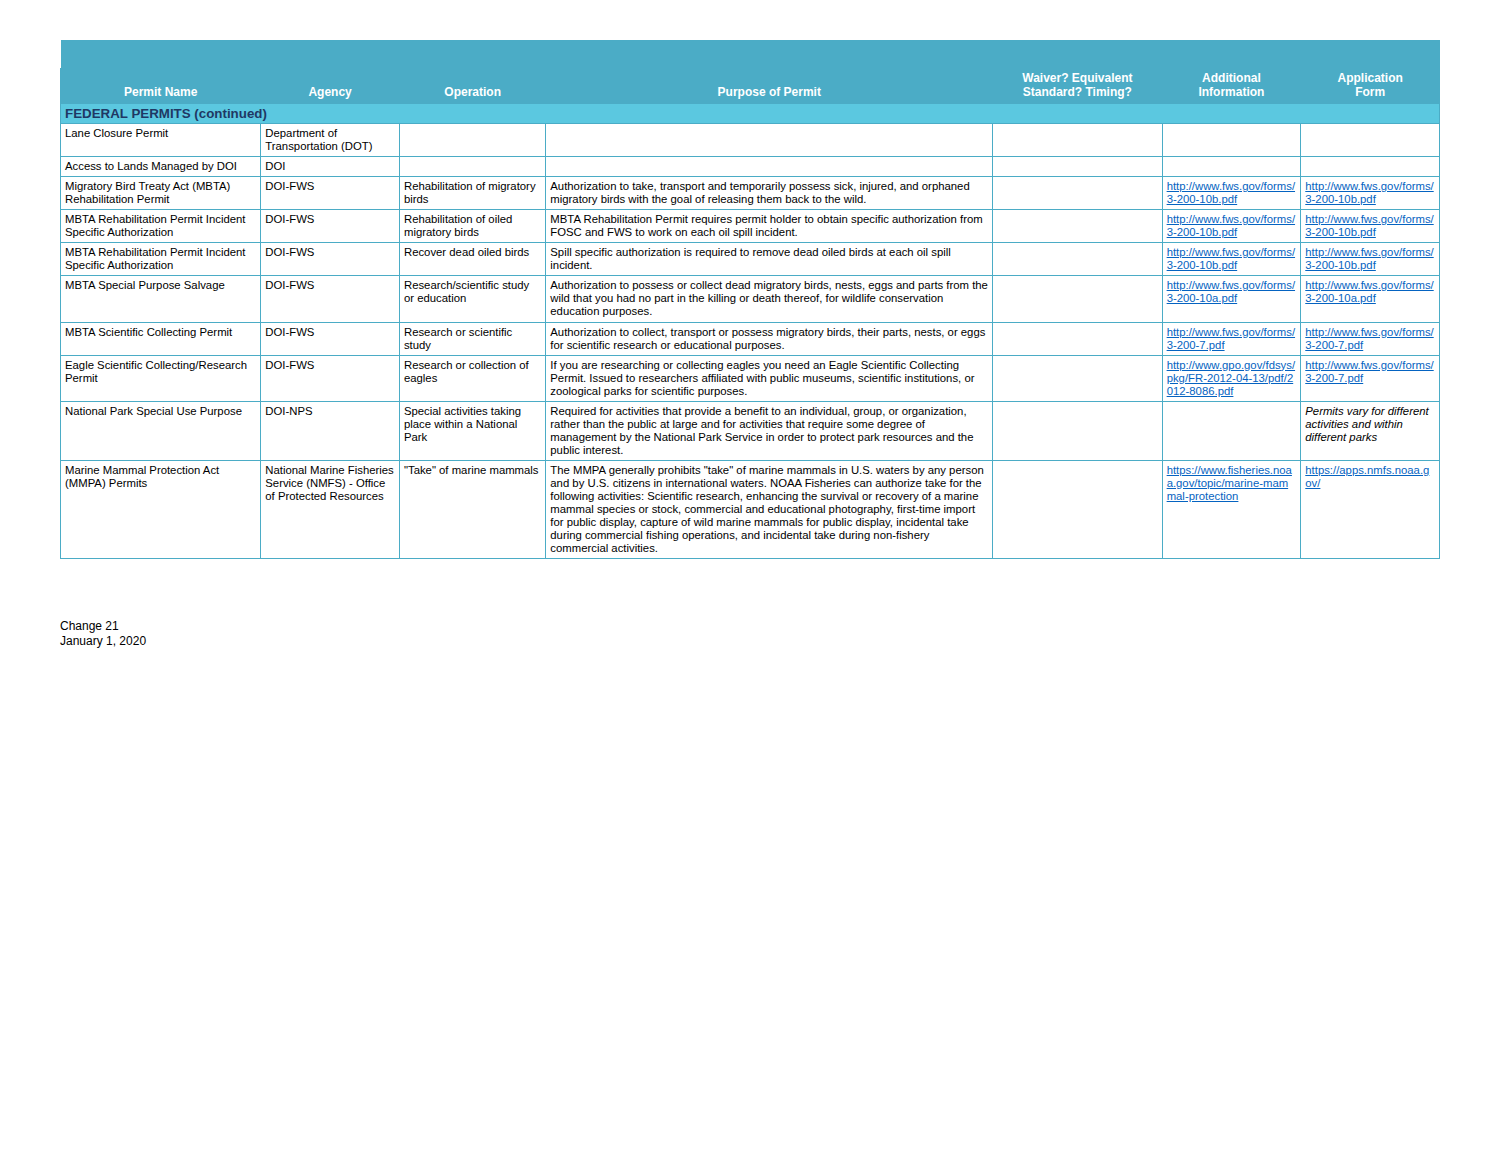| Permit Name | Agency | Operation | Purpose of Permit | Waiver? Equivalent Standard? Timing? | Additional Information | Application Form |
| --- | --- | --- | --- | --- | --- | --- |
| FEDERAL PERMITS (continued) |
| Lane Closure Permit | Department of Transportation (DOT) | | | | | |
| Access to Lands Managed by DOI | DOI | | | | | |
| Migratory Bird Treaty Act (MBTA) Rehabilitation Permit | DOI-FWS | Rehabilitation of migratory birds | Authorization to take, transport and temporarily possess sick, injured, and orphaned migratory birds with the goal of releasing them back to the wild. | | http://www.fws.gov/forms/3-200-10b.pdf | http://www.fws.gov/forms/3-200-10b.pdf |
| MBTA Rehabilitation Permit Incident Specific Authorization | DOI-FWS | Rehabilitation of oiled migratory birds | MBTA Rehabilitation Permit requires permit holder to obtain specific authorization from FOSC and FWS to work on each oil spill incident. | | http://www.fws.gov/forms/3-200-10b.pdf | http://www.fws.gov/forms/3-200-10b.pdf |
| MBTA Rehabilitation Permit Incident Specific Authorization | DOI-FWS | Recover dead oiled birds | Spill specific authorization is required to remove dead oiled birds at each oil spill incident. | | http://www.fws.gov/forms/3-200-10b.pdf | http://www.fws.gov/forms/3-200-10b.pdf |
| MBTA Special Purpose Salvage | DOI-FWS | Research/scientific study or education | Authorization to possess or collect dead migratory birds, nests, eggs and parts from the wild that you had no part in the killing or death thereof, for wildlife conservation education purposes. | | http://www.fws.gov/forms/3-200-10a.pdf | http://www.fws.gov/forms/3-200-10a.pdf |
| MBTA Scientific Collecting Permit | DOI-FWS | Research or scientific study | Authorization to collect, transport or possess migratory birds, their parts, nests, or eggs for scientific research or educational purposes. | | http://www.fws.gov/forms/3-200-7.pdf | http://www.fws.gov/forms/3-200-7.pdf |
| Eagle Scientific Collecting/Research Permit | DOI-FWS | Research or collection of eagles | If you are researching or collecting eagles you need an Eagle Scientific Collecting Permit. Issued to researchers affiliated with public museums, scientific institutions, or zoological parks for scientific purposes. | | http://www.gpo.gov/fdsys/pkg/FR-2012-04-13/pdf/2012-8086.pdf | http://www.fws.gov/forms/3-200-7.pdf |
| National Park Special Use Purpose | DOI-NPS | Special activities taking place within a National Park | Required for activities that provide a benefit to an individual, group, or organization, rather than the public at large and for activities that require some degree of management by the National Park Service in order to protect park resources and the public interest. | | | Permits vary for different activities and within different parks |
| Marine Mammal Protection Act (MMPA) Permits | National Marine Fisheries Service (NMFS) - Office of Protected Resources | "Take" of marine mammals | The MMPA generally prohibits "take" of marine mammals in U.S. waters by any person and by U.S. citizens in international waters. NOAA Fisheries can authorize take for the following activities: Scientific research, enhancing the survival or recovery of a marine mammal species or stock, commercial and educational photography, first-time import for public display, capture of wild marine mammals for public display, incidental take during commercial fishing operations, and incidental take during non-fishery commercial activities. | | https://www.fisheries.noaa.gov/topic/marine-mammal-protection | https://apps.nmfs.noaa.gov/ |
Change 21
January 1, 2020